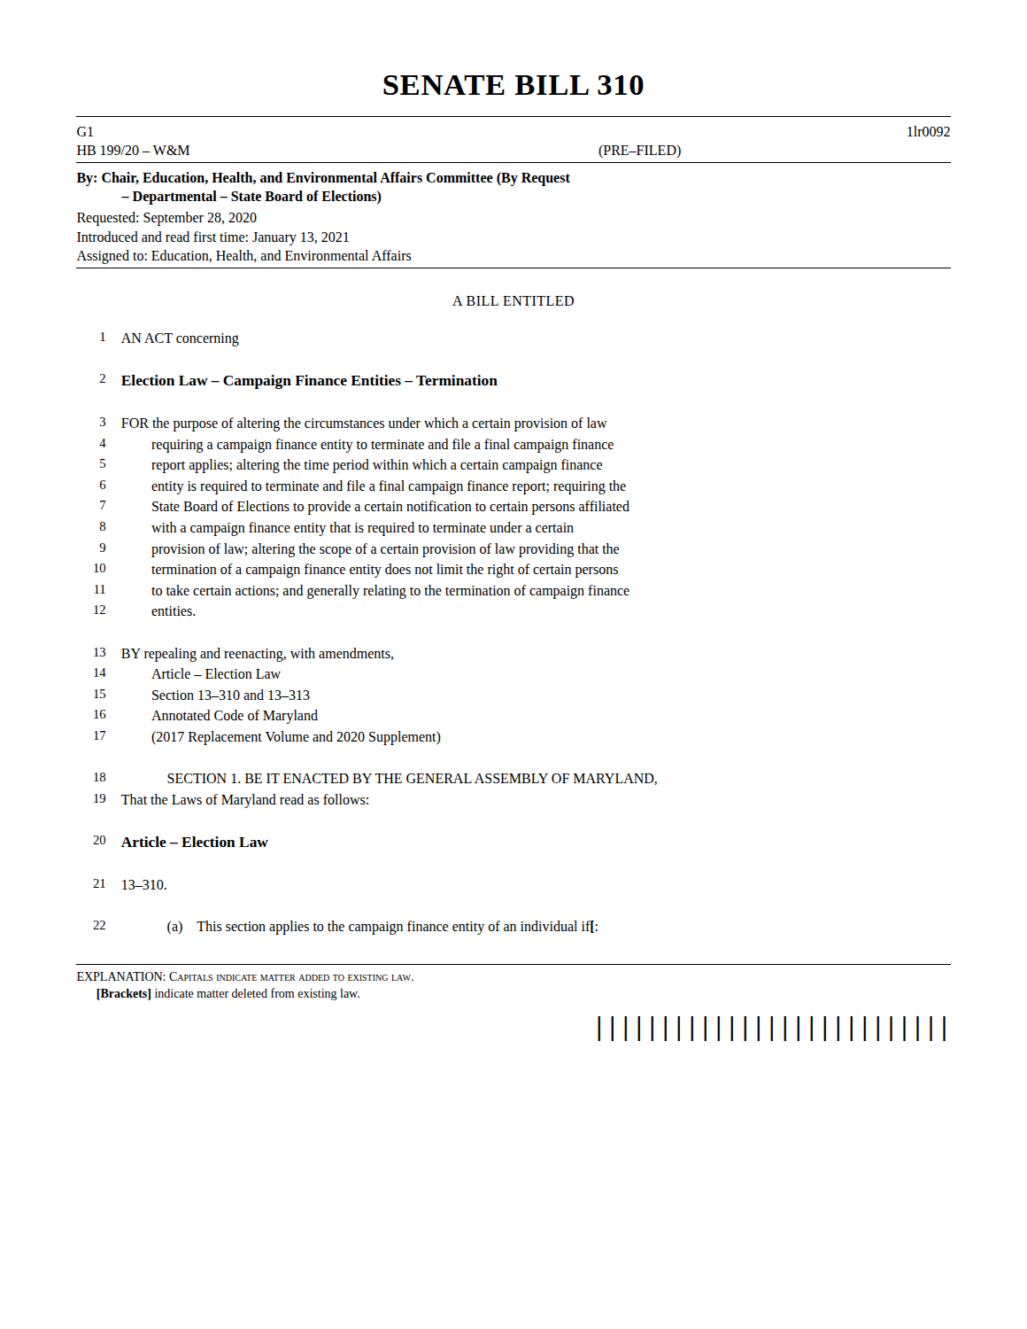SENATE BILL 310
| G1 | | 1lr0092 |
| HB 199/20 – W&M | (PRE–FILED) | |
By: Chair, Education, Health, and Environmental Affairs Committee (By Request
– Departmental – State Board of Elections)
Requested: September 28, 2020
Introduced and read first time: January 13, 2021
Assigned to: Education, Health, and Environmental Affairs
A BILL ENTITLED
| 1 | AN ACT concerning |
| 2 | Election Law – Campaign Finance Entities – Termination |
| 3 | FOR the purpose of altering the circumstances under which a certain provision of law |
| 4 | requiring a campaign finance entity to terminate and file a final campaign finance |
| 5 | report applies; altering the time period within which a certain campaign finance |
| 6 | entity is required to terminate and file a final campaign finance report; requiring the |
| 7 | State Board of Elections to provide a certain notification to certain persons affiliated |
| 8 | with a campaign finance entity that is required to terminate under a certain |
| 9 | provision of law; altering the scope of a certain provision of law providing that the |
| 10 | termination of a campaign finance entity does not limit the right of certain persons |
| 11 | to take certain actions; and generally relating to the termination of campaign finance |
| 12 | entities. |
| 13 | BY repealing and reenacting, with amendments, |
| 14 | Article – Election Law |
| 15 | Section 13–310 and 13–313 |
| 16 | Annotated Code of Maryland |
| 17 | (2017 Replacement Volume and 2020 Supplement) |
| 18 | SECTION 1. BE IT ENACTED BY THE GENERAL ASSEMBLY OF MARYLAND, |
| 19 | That the Laws of Maryland read as follows: |
| 20 | Article – Election Law |
| 21 | 13–310. |
| 22 | (a) This section applies to the campaign finance entity of an individual if [ : |
EXPLANATION: Capitals indicate matter added to existing law.
[Brackets] indicate matter deleted from existing law.
|||||||||||||||||||||||||||